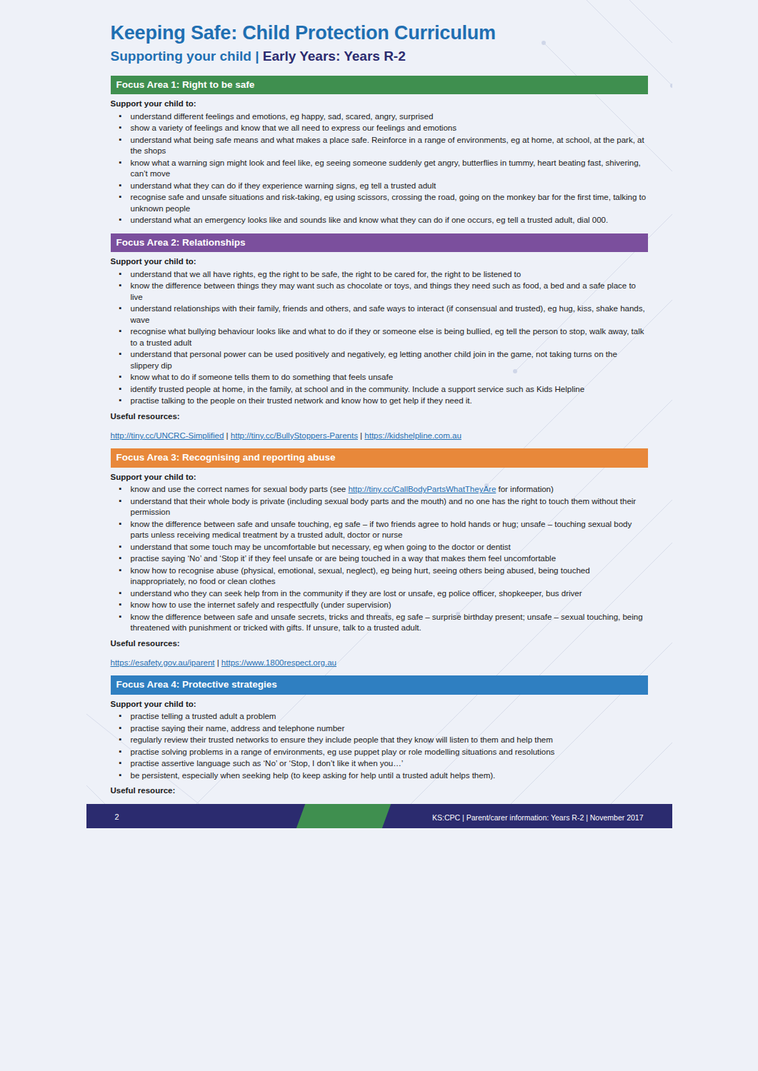Keeping Safe: Child Protection Curriculum
Supporting your child | Early Years: Years R-2
Focus Area 1: Right to be safe
Support your child to:
understand different feelings and emotions, eg happy, sad, scared, angry, surprised
show a variety of feelings and know that we all need to express our feelings and emotions
understand what being safe means and what makes a place safe. Reinforce in a range of environments, eg at home, at school, at the park, at the shops
know what a warning sign might look and feel like, eg seeing someone suddenly get angry, butterflies in tummy, heart beating fast, shivering, can’t move
understand what they can do if they experience warning signs, eg tell a trusted adult
recognise safe and unsafe situations and risk-taking, eg using scissors, crossing the road, going on the monkey bar for the first time, talking to unknown people
understand what an emergency looks like and sounds like and know what they can do if one occurs, eg tell a trusted adult, dial 000.
Focus Area 2: Relationships
Support your child to:
understand that we all have rights, eg the right to be safe, the right to be cared for, the right to be listened to
know the difference between things they may want such as chocolate or toys, and things they need such as food, a bed and a safe place to live
understand relationships with their family, friends and others, and safe ways to interact (if consensual and trusted), eg hug, kiss, shake hands, wave
recognise what bullying behaviour looks like and what to do if they or someone else is being bullied, eg tell the person to stop, walk away, talk to a trusted adult
understand that personal power can be used positively and negatively, eg letting another child join in the game, not taking turns on the slippery dip
know what to do if someone tells them to do something that feels unsafe
identify trusted people at home, in the family, at school and in the community. Include a support service such as Kids Helpline
practise talking to the people on their trusted network and know how to get help if they need it.
Useful resources:
http://tiny.cc/UNCRC-Simplified | http://tiny.cc/BullyStoppers-Parents | https://kidshelpline.com.au
Focus Area 3: Recognising and reporting abuse
Support your child to:
know and use the correct names for sexual body parts (see http://tiny.cc/CallBodyPartsWhatTheyAre for information)
understand that their whole body is private (including sexual body parts and the mouth) and no one has the right to touch them without their permission
know the difference between safe and unsafe touching, eg safe – if two friends agree to hold hands or hug; unsafe – touching sexual body parts unless receiving medical treatment by a trusted adult, doctor or nurse
understand that some touch may be uncomfortable but necessary, eg when going to the doctor or dentist
practise saying ‘No’ and ‘Stop it’ if they feel unsafe or are being touched in a way that makes them feel uncomfortable
know how to recognise abuse (physical, emotional, sexual, neglect), eg being hurt, seeing others being abused, being touched inappropriately, no food or clean clothes
understand who they can seek help from in the community if they are lost or unsafe, eg police officer, shopkeeper, bus driver
know how to use the internet safely and respectfully (under supervision)
know the difference between safe and unsafe secrets, tricks and threats, eg safe – surprise birthday present; unsafe – sexual touching, being threatened with punishment or tricked with gifts. If unsure, talk to a trusted adult.
Useful resources:
https://esafety.gov.au/iparent | https://www.1800respect.org.au
Focus Area 4: Protective strategies
Support your child to:
practise telling a trusted adult a problem
practise saying their name, address and telephone number
regularly review their trusted networks to ensure they include people that they know will listen to them and help them
practise solving problems in a range of environments, eg use puppet play or role modelling situations and resolutions
practise assertive language such as ‘No’ or ‘Stop, I don’t like it when you…’
be persistent, especially when seeking help (to keep asking for help until a trusted adult helps them).
Useful resource:
http://tiny.cc/BHC-Assertiveness
2
KS:CPC | Parent/carer information: Years R-2 | November 2017